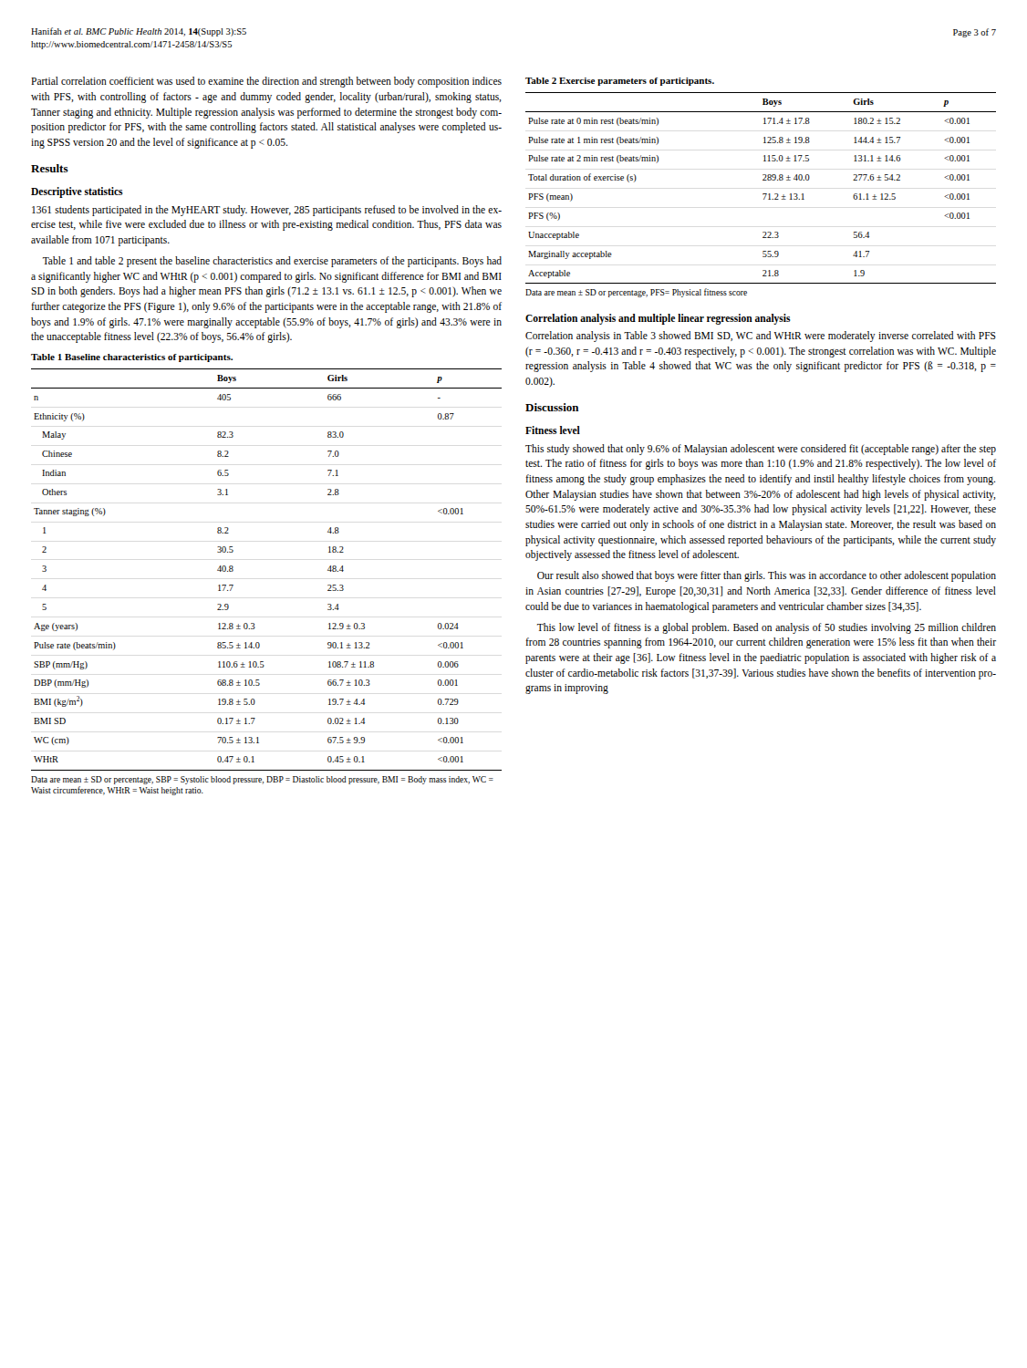Hanifah et al. BMC Public Health 2014, 14(Suppl 3):S5
http://www.biomedcentral.com/1471-2458/14/S3/S5
Page 3 of 7
Partial correlation coefficient was used to examine the direction and strength between body composition indices with PFS, with controlling of factors - age and dummy coded gender, locality (urban/rural), smoking status, Tanner staging and ethnicity. Multiple regression analysis was performed to determine the strongest body composition predictor for PFS, with the same controlling factors stated. All statistical analyses were completed using SPSS version 20 and the level of significance at p < 0.05.
Results
Descriptive statistics
1361 students participated in the MyHEART study. However, 285 participants refused to be involved in the exercise test, while five were excluded due to illness or with pre-existing medical condition. Thus, PFS data was available from 1071 participants.
Table 1 and table 2 present the baseline characteristics and exercise parameters of the participants. Boys had a significantly higher WC and WHtR (p < 0.001) compared to girls. No significant difference for BMI and BMI SD in both genders. Boys had a higher mean PFS than girls (71.2 ± 13.1 vs. 61.1 ± 12.5, p < 0.001). When we further categorize the PFS (Figure 1), only 9.6% of the participants were in the acceptable range, with 21.8% of boys and 1.9% of girls. 47.1% were marginally acceptable (55.9% of boys, 41.7% of girls) and 43.3% were in the unacceptable fitness level (22.3% of boys, 56.4% of girls).
Table 1 Baseline characteristics of participants.
| | Boys | Girls | p |
| --- | --- | --- | --- |
| n | 405 | 666 | - |
| Ethnicity (%) | | | 0.87 |
| Malay | 82.3 | 83.0 | |
| Chinese | 8.2 | 7.0 | |
| Indian | 6.5 | 7.1 | |
| Others | 3.1 | 2.8 | |
| Tanner staging (%) | | | <0.001 |
| 1 | 8.2 | 4.8 | |
| 2 | 30.5 | 18.2 | |
| 3 | 40.8 | 48.4 | |
| 4 | 17.7 | 25.3 | |
| 5 | 2.9 | 3.4 | |
| Age (years) | 12.8 ± 0.3 | 12.9 ± 0.3 | 0.024 |
| Pulse rate (beats/min) | 85.5 ± 14.0 | 90.1 ± 13.2 | <0.001 |
| SBP (mm/Hg) | 110.6 ± 10.5 | 108.7 ± 11.8 | 0.006 |
| DBP (mm/Hg) | 68.8 ± 10.5 | 66.7 ± 10.3 | 0.001 |
| BMI (kg/m 2 ) | 19.8 ± 5.0 | 19.7 ± 4.4 | 0.729 |
| BMI SD | 0.17 ± 1.7 | 0.02 ± 1.4 | 0.130 |
| WC (cm) | 70.5 ± 13.1 | 67.5 ± 9.9 | <0.001 |
| WHtR | 0.47 ± 0.1 | 0.45 ± 0.1 | <0.001 |
Data are mean ± SD or percentage, SBP = Systolic blood pressure, DBP = Diastolic blood pressure, BMI = Body mass index, WC = Waist circumference, WHtR = Waist height ratio.
Table 2 Exercise parameters of participants.
| | Boys | Girls | p |
| --- | --- | --- | --- |
| Pulse rate at 0 min rest (beats/min) | 171.4 ± 17.8 | 180.2 ± 15.2 | <0.001 |
| Pulse rate at 1 min rest (beats/min) | 125.8 ± 19.8 | 144.4 ± 15.7 | <0.001 |
| Pulse rate at 2 min rest (beats/min) | 115.0 ± 17.5 | 131.1 ± 14.6 | <0.001 |
| Total duration of exercise (s) | 289.8 ± 40.0 | 277.6 ± 54.2 | <0.001 |
| PFS (mean) | 71.2 ± 13.1 | 61.1 ± 12.5 | <0.001 |
| PFS (%) | | | <0.001 |
| Unacceptable | 22.3 | 56.4 | |
| Marginally acceptable | 55.9 | 41.7 | |
| Acceptable | 21.8 | 1.9 | |
Data are mean ± SD or percentage, PFS= Physical fitness score
Correlation analysis and multiple linear regression analysis
Correlation analysis in Table 3 showed BMI SD, WC and WHtR were moderately inverse correlated with PFS (r = -0.360, r = -0.413 and r = -0.403 respectively, p < 0.001). The strongest correlation was with WC. Multiple regression analysis in Table 4 showed that WC was the only significant predictor for PFS (ß = -0.318, p = 0.002).
Discussion
Fitness level
This study showed that only 9.6% of Malaysian adolescent were considered fit (acceptable range) after the step test. The ratio of fitness for girls to boys was more than 1:10 (1.9% and 21.8% respectively). The low level of fitness among the study group emphasizes the need to identify and instil healthy lifestyle choices from young. Other Malaysian studies have shown that between 3%-20% of adolescent had high levels of physical activity, 50%-61.5% were moderately active and 30%-35.3% had low physical activity levels [21,22]. However, these studies were carried out only in schools of one district in a Malaysian state. Moreover, the result was based on physical activity questionnaire, which assessed reported behaviours of the participants, while the current study objectively assessed the fitness level of adolescent.
Our result also showed that boys were fitter than girls. This was in accordance to other adolescent population in Asian countries [27-29], Europe [20,30,31] and North America [32,33]. Gender difference of fitness level could be due to variances in haematological parameters and ventricular chamber sizes [34,35].
This low level of fitness is a global problem. Based on analysis of 50 studies involving 25 million children from 28 countries spanning from 1964-2010, our current children generation were 15% less fit than when their parents were at their age [36]. Low fitness level in the paediatric population is associated with higher risk of a cluster of cardio-metabolic risk factors [31,37-39]. Various studies have shown the benefits of intervention programs in improving